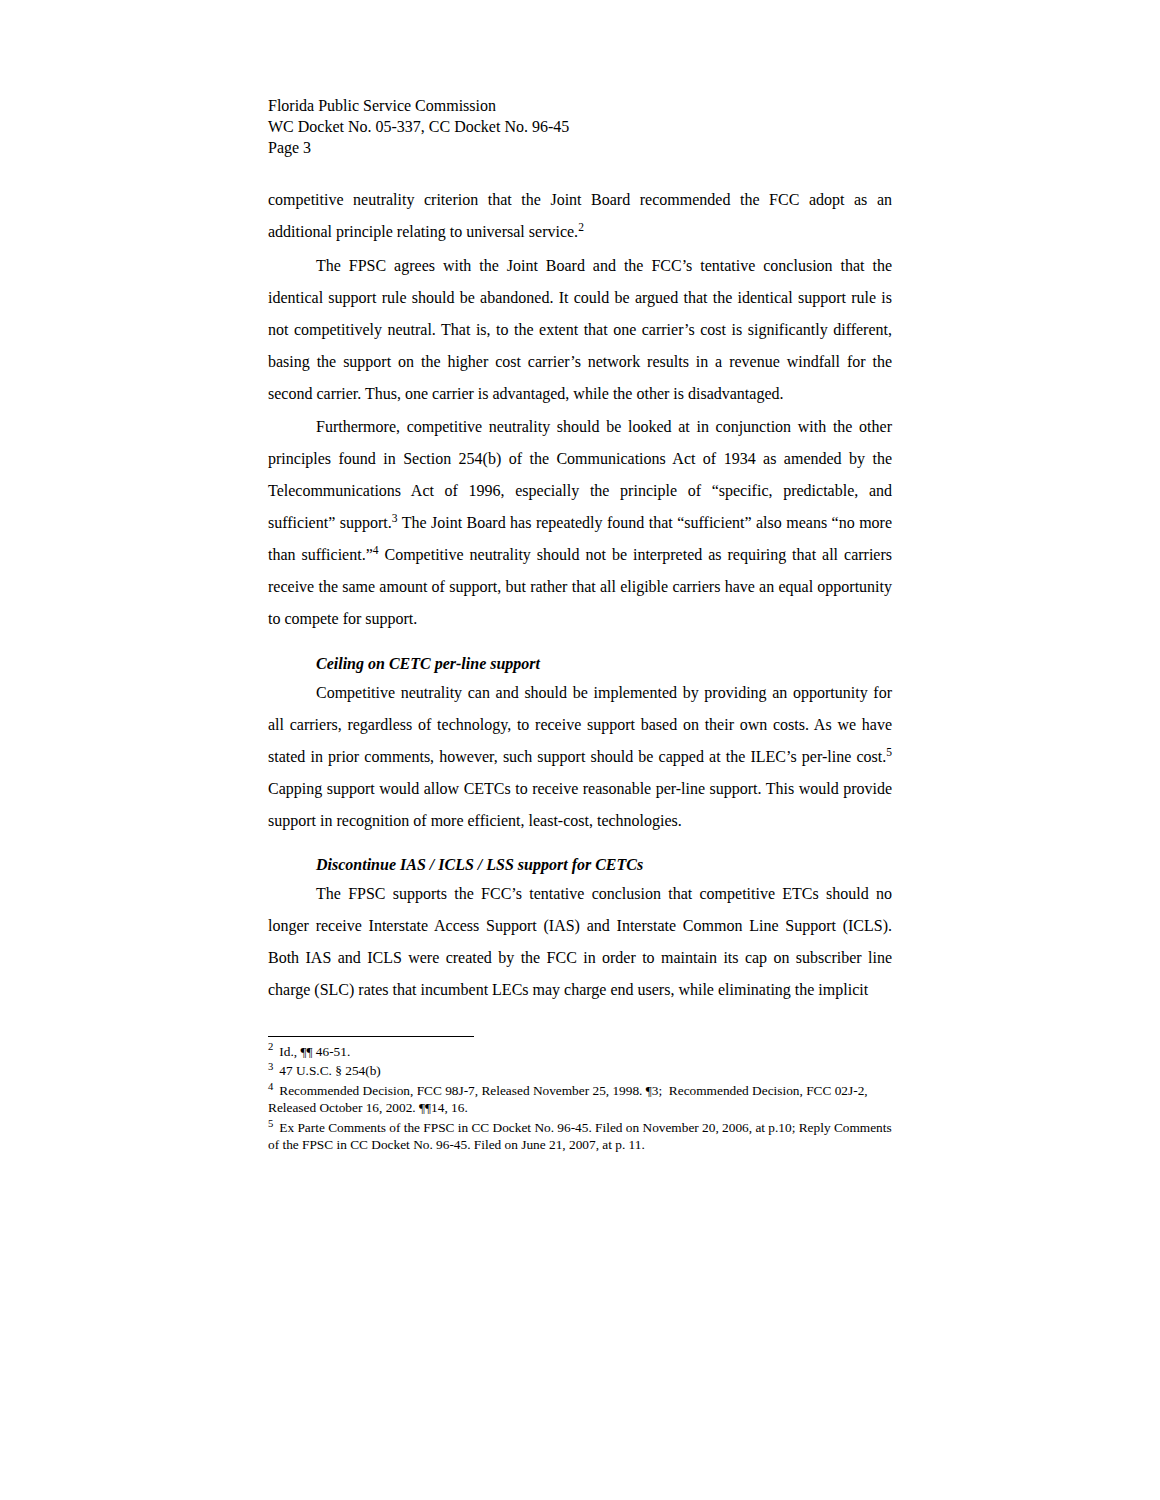Florida Public Service Commission
WC Docket No. 05-337, CC Docket No. 96-45
Page 3
competitive neutrality criterion that the Joint Board recommended the FCC adopt as an additional principle relating to universal service.2
The FPSC agrees with the Joint Board and the FCC’s tentative conclusion that the identical support rule should be abandoned. It could be argued that the identical support rule is not competitively neutral. That is, to the extent that one carrier’s cost is significantly different, basing the support on the higher cost carrier’s network results in a revenue windfall for the second carrier. Thus, one carrier is advantaged, while the other is disadvantaged.
Furthermore, competitive neutrality should be looked at in conjunction with the other principles found in Section 254(b) of the Communications Act of 1934 as amended by the Telecommunications Act of 1996, especially the principle of “specific, predictable, and sufficient” support.3 The Joint Board has repeatedly found that “sufficient” also means “no more than sufficient.”4 Competitive neutrality should not be interpreted as requiring that all carriers receive the same amount of support, but rather that all eligible carriers have an equal opportunity to compete for support.
Ceiling on CETC per-line support
Competitive neutrality can and should be implemented by providing an opportunity for all carriers, regardless of technology, to receive support based on their own costs. As we have stated in prior comments, however, such support should be capped at the ILEC’s per-line cost.5 Capping support would allow CETCs to receive reasonable per-line support. This would provide support in recognition of more efficient, least-cost, technologies.
Discontinue IAS / ICLS / LSS support for CETCs
The FPSC supports the FCC’s tentative conclusion that competitive ETCs should no longer receive Interstate Access Support (IAS) and Interstate Common Line Support (ICLS). Both IAS and ICLS were created by the FCC in order to maintain its cap on subscriber line charge (SLC) rates that incumbent LECs may charge end users, while eliminating the implicit
2 Id., ¶¶ 46-51.
3 47 U.S.C. § 254(b)
4 Recommended Decision, FCC 98J-7, Released November 25, 1998. ¶3; Recommended Decision, FCC 02J-2, Released October 16, 2002. ¶¶14, 16.
5 Ex Parte Comments of the FPSC in CC Docket No. 96-45. Filed on November 20, 2006, at p.10; Reply Comments of the FPSC in CC Docket No. 96-45. Filed on June 21, 2007, at p. 11.